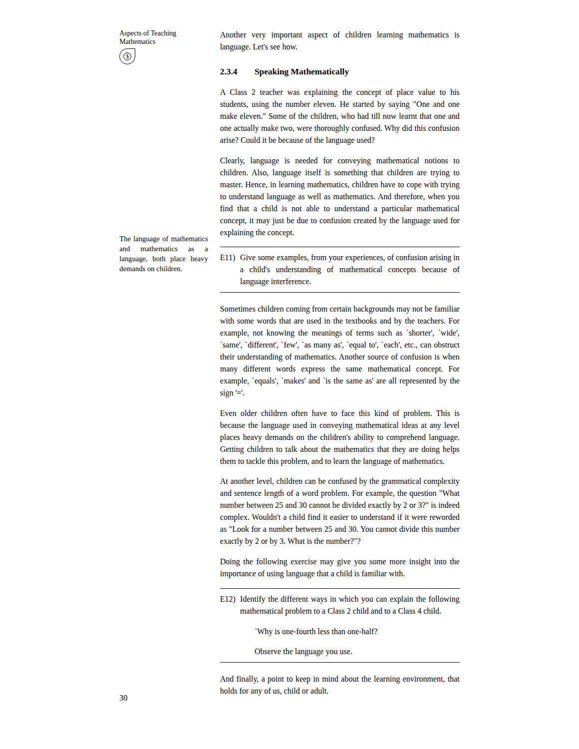Aspects of Teaching
Mathematics
The language of mathematics and mathematics as a language, both place heavy demands on children.
Another very important aspect of children learning mathematics is language. Let's see how.
2.3.4 Speaking Mathematically
A Class 2 teacher was explaining the concept of place value to his students, using the number eleven. He started by saying "One and one make eleven." Some of the children, who had till now learnt that one and one actually make two, were thoroughly confused. Why did this confusion arise? Could it be because of the language used?
Clearly, language is needed for conveying mathematical notions to children. Also, language itself is something that children are trying to master. Hence, in learning mathematics, children have to cope with trying to understand language as well as mathematics. And therefore, when you find that a child is not able to understand a particular mathematical concept, it may just be due to confusion created by the language used for explaining the concept.
E11)
Give some examples, from your experiences, of confusion arising in a child's understanding of mathematical concepts because of language interference.
Sometimes children coming from certain backgrounds may not be familiar with some words that are used in the textbooks and by the teachers. For example, not knowing the meanings of terms such as `shorter', `wide', `same', `different', `few', `as many as', `equal to', `each', etc., can obstruct their understanding of mathematics. Another source of confusion is when many different words express the same mathematical concept. For example, `equals', `makes' and `is the same as' are all represented by the sign '='.
Even older children often have to face this kind of problem. This is because the language used in conveying mathematical ideas at any level places heavy demands on the children's ability to comprehend language. Getting children to talk about the mathematics that they are doing helps them to tackle this problem, and to learn the language of mathematics.
At another level, children can be confused by the grammatical complexity and sentence length of a word problem. For example, the question "What number between 25 and 30 cannot be divided exactly by 2 or 3?" is indeed complex. Wouldn't a child find it easier to understand if it were reworded as "Look for a number between 25 and 30. You cannot divide this number exactly by 2 or by 3. What is the number?"?
Doing the following exercise may give you some more insight into the importance of using language that a child is familiar with.
E12)
Identify the different ways in which you can explain the following mathematical problem to a Class 2 child and to a Class 4 child.
`Why is one-fourth less than one-half?
Observe the language you use.
And finally, a point to keep in mind about the learning environment, that holds for any of us, child or adult.
30